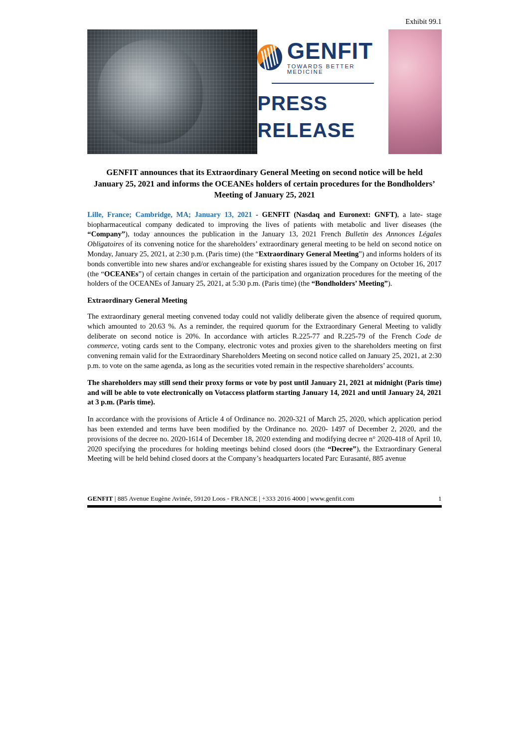Exhibit 99.1
GENFIT
TOWARDS BETTER MEDICINE
PRESS RELEASE
GENFIT announces that its Extraordinary General Meeting on second notice will be held
January 25, 2021 and informs the OCEANEs holders of certain procedures for the Bondholders’
Meeting of January 25, 2021
Lille, France; Cambridge, MA; January 13, 2021 - GENFIT (Nasdaq and Euronext: GNFT), a late- stage biopharmaceutical company dedicated to improving the lives of patients with metabolic and liver diseases (the “Company”), today announces the publication in the January 13, 2021 French Bulletin des Annonces Légales Obligatoires of its convening notice for the shareholders’ extraordinary general meeting to be held on second notice on Monday, January 25, 2021, at 2:30 p.m. (Paris time) (the “Extraordinary General Meeting”) and informs holders of its bonds convertible into new shares and/or exchangeable for existing shares issued by the Company on October 16, 2017 (the “OCEANEs”) of certain changes in certain of the participation and organization procedures for the meeting of the holders of the OCEANEs of January 25, 2021, at 5:30 p.m. (Paris time) (the “Bondholders’ Meeting”).
Extraordinary General Meeting
The extraordinary general meeting convened today could not validly deliberate given the absence of required quorum, which amounted to 20.63 %. As a reminder, the required quorum for the Extraordinary General Meeting to validly deliberate on second notice is 20%. In accordance with articles R.225-77 and R.225-79 of the French Code de commerce, voting cards sent to the Company, electronic votes and proxies given to the shareholders meeting on first convening remain valid for the Extraordinary Shareholders Meeting on second notice called on January 25, 2021, at 2:30 p.m. to vote on the same agenda, as long as the securities voted remain in the respective shareholders’ accounts.
The shareholders may still send their proxy forms or vote by post until January 21, 2021 at midnight (Paris time) and will be able to vote electronically on Votaccess platform starting January 14, 2021 and until January 24, 2021 at 3 p.m. (Paris time).
In accordance with the provisions of Article 4 of Ordinance no. 2020-321 of March 25, 2020, which application period has been extended and terms have been modified by the Ordinance no. 2020- 1497 of December 2, 2020, and the provisions of the decree no. 2020-1614 of December 18, 2020 extending and modifying decree n° 2020-418 of April 10, 2020 specifying the procedures for holding meetings behind closed doors (the “Decree”), the Extraordinary General Meeting will be held behind closed doors at the Company’s headquarters located Parc Eurasanté, 885 avenue
GENFIT | 885 Avenue Eugène Avinée, 59120 Loos - FRANCE | +333 2016 4000 | www.genfit.com
1